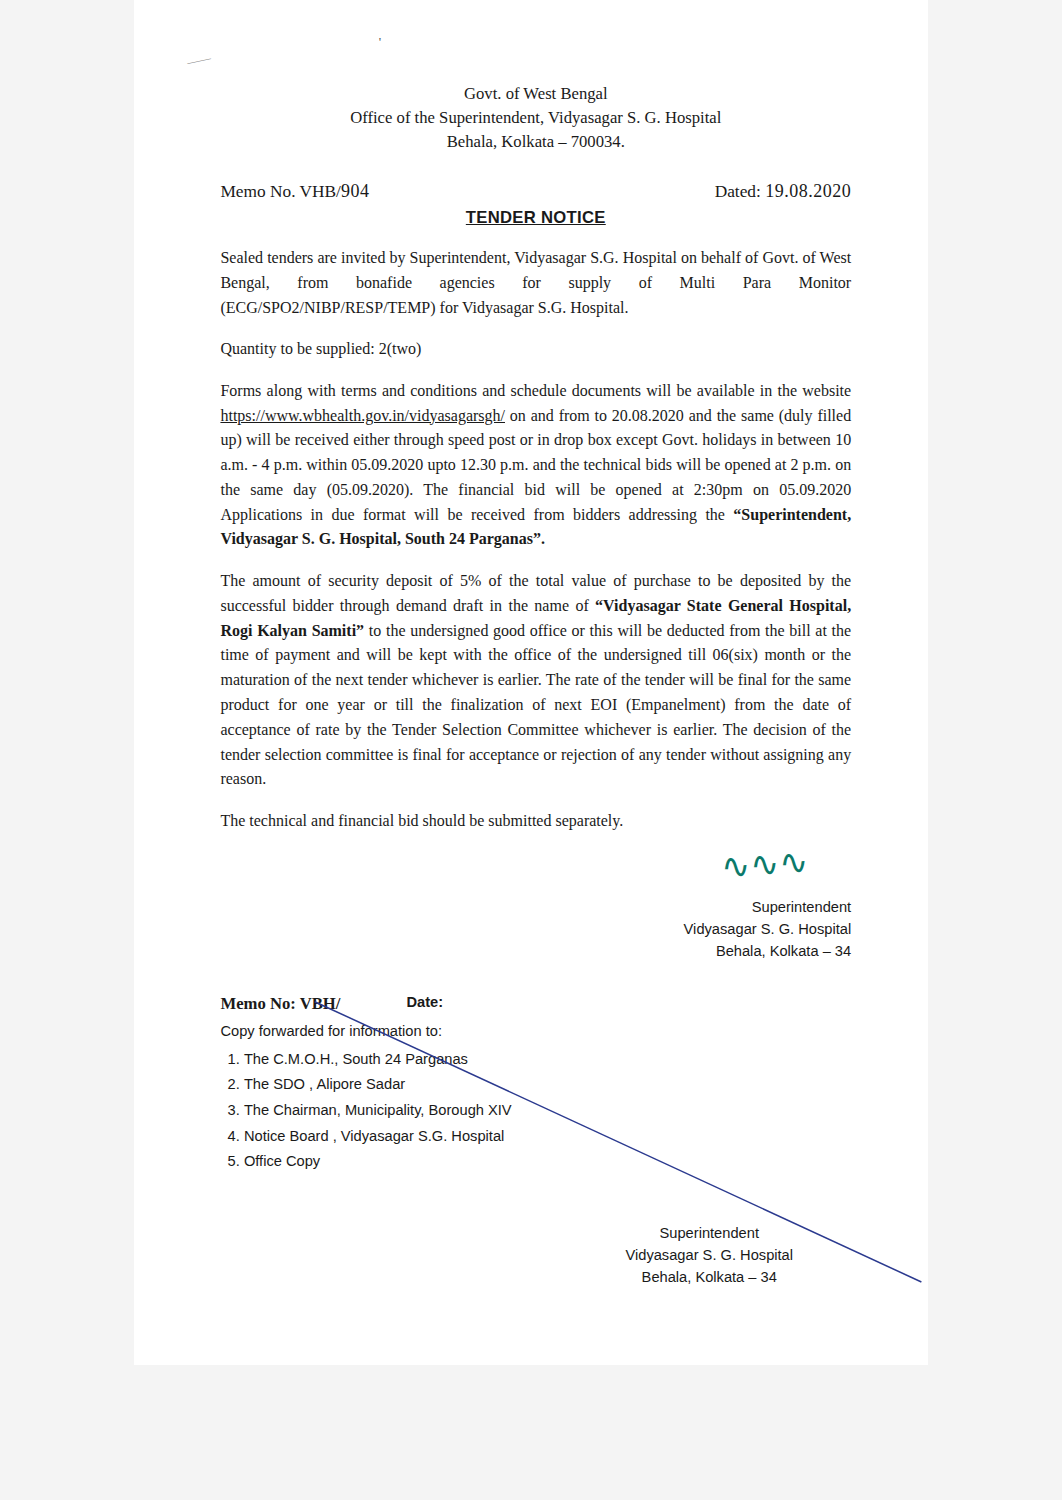——
'
Govt. of West Bengal
Office of the Superintendent, Vidyasagar S. G. Hospital
Behala, Kolkata – 700034.
Memo No. VHB/904
Dated: 19.08.2020
TENDER NOTICE
Sealed tenders are invited by Superintendent, Vidyasagar S.G. Hospital on behalf of Govt. of West Bengal, from bonafide agencies for supply of Multi Para Monitor (ECG/SPO2/NIBP/RESP/TEMP) for Vidyasagar S.G. Hospital.
Quantity to be supplied: 2(two)
Forms along with terms and conditions and schedule documents will be available in the website https://www.wbhealth.gov.in/vidyasagarsgh/ on and from to 20.08.2020 and the same (duly filled up) will be received either through speed post or in drop box except Govt. holidays in between 10 a.m. - 4 p.m. within 05.09.2020 upto 12.30 p.m. and the technical bids will be opened at 2 p.m. on the same day (05.09.2020). The financial bid will be opened at 2:30pm on 05.09.2020 Applications in due format will be received from bidders addressing the “Superintendent, Vidyasagar S. G. Hospital, South 24 Parganas”.
The amount of security deposit of 5% of the total value of purchase to be deposited by the successful bidder through demand draft in the name of “Vidyasagar State General Hospital, Rogi Kalyan Samiti” to the undersigned good office or this will be deducted from the bill at the time of payment and will be kept with the office of the undersigned till 06(six) month or the maturation of the next tender whichever is earlier. The rate of the tender will be final for the same product for one year or till the finalization of next EOI (Empanelment) from the date of acceptance of rate by the Tender Selection Committee whichever is earlier. The decision of the tender selection committee is final for acceptance or rejection of any tender without assigning any reason.
The technical and financial bid should be submitted separately.
∿∿∿
Superintendent
Vidyasagar S. G. Hospital
Behala, Kolkata – 34
Memo No: VBH/ Date:
Copy forwarded for information to:
The C.M.O.H., South 24 Parganas
The SDO , Alipore Sadar
The Chairman, Municipality, Borough XIV
Notice Board , Vidyasagar S.G. Hospital
Office Copy
Superintendent
Vidyasagar S. G. Hospital
Behala, Kolkata – 34